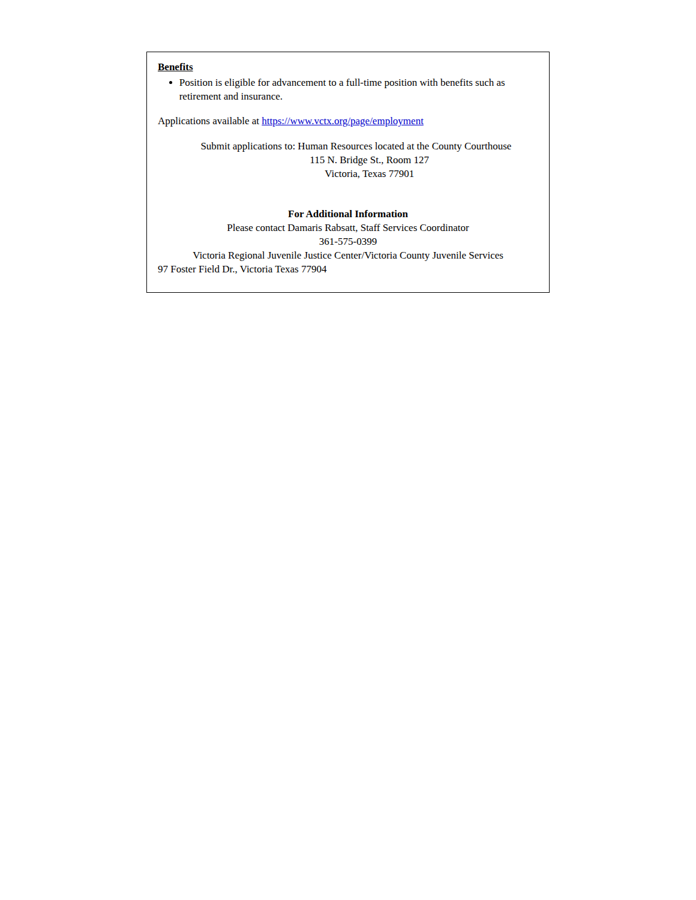Benefits
Position is eligible for advancement to a full-time position with benefits such as retirement and insurance.
Applications available at https://www.vctx.org/page/employment
Submit applications to: Human Resources located at the County Courthouse
115 N. Bridge St., Room 127
Victoria, Texas 77901
For Additional Information
Please contact Damaris Rabsatt, Staff Services Coordinator
361-575-0399
Victoria Regional Juvenile Justice Center/Victoria County Juvenile Services
97 Foster Field Dr., Victoria Texas 77904